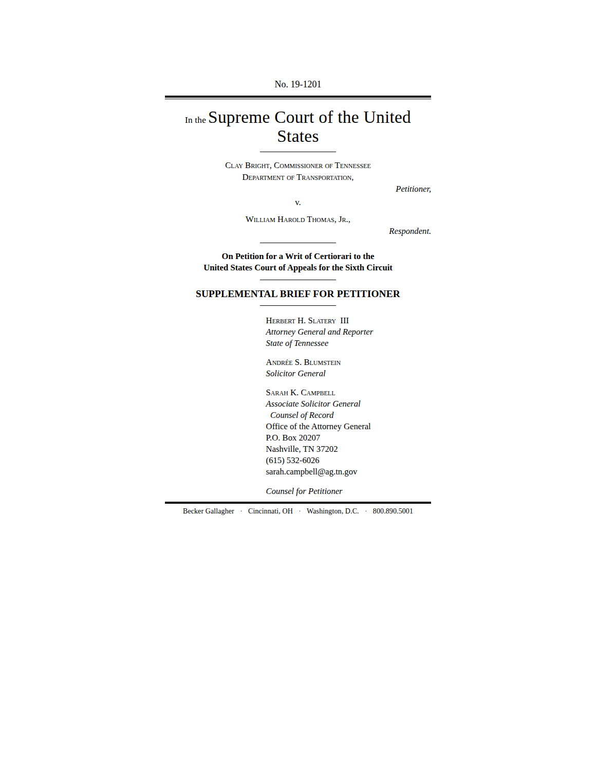No. 19-1201
In the Supreme Court of the United States
Clay Bright, Commissioner of Tennessee
Department of Transportation,
Petitioner,
v.
William Harold Thomas, Jr.,
Respondent.
On Petition for a Writ of Certiorari to the
United States Court of Appeals for the Sixth Circuit
SUPPLEMENTAL BRIEF FOR PETITIONER
Herbert H. Slatery III
Attorney General and Reporter
State of Tennessee
Andrée S. Blumstein
Solicitor General
Sarah K. Campbell
Associate Solicitor General
Counsel of Record
Office of the Attorney General
P.O. Box 20207
Nashville, TN 37202
(615) 532-6026
sarah.campbell@ag.tn.gov
Counsel for Petitioner
Becker Gallagher·Cincinnati, OH·Washington, D.C.·800.890.5001